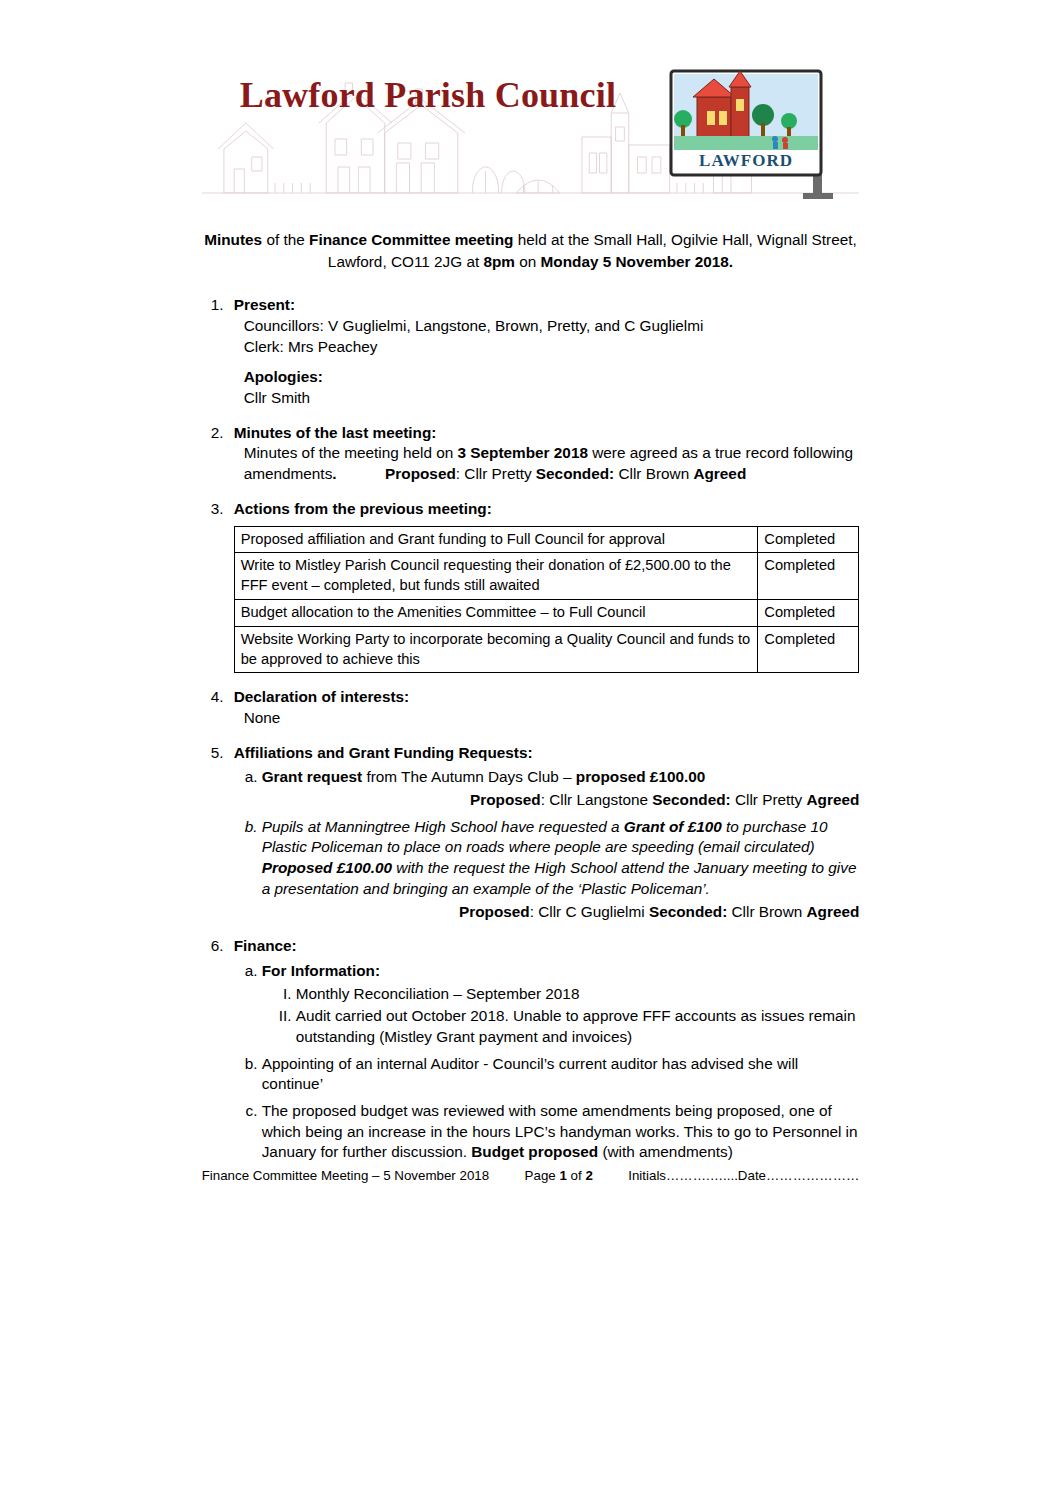Lawford Parish Council
LAWFORD
Minutes of the Finance Committee meeting held at the Small Hall, Ogilvie Hall, Wignall Street, Lawford, CO11 2JG at 8pm on Monday 5 November 2018.
Present:
Councillors: V Guglielmi, Langstone, Brown, Pretty, and C Guglielmi
Clerk: Mrs Peachey
Apologies:
Cllr Smith
Minutes of the last meeting:
Minutes of the meeting held on 3 September 2018 were agreed as a true record following amendments. Proposed: Cllr Pretty Seconded: Cllr Brown Agreed
Actions from the previous meeting:
| Proposed affiliation and Grant funding to Full Council for approval | Completed |
| Write to Mistley Parish Council requesting their donation of £2,500.00 to the FFF event – completed, but funds still awaited | Completed |
| Budget allocation to the Amenities Committee – to Full Council | Completed |
| Website Working Party to incorporate becoming a Quality Council and funds to be approved to achieve this | Completed |
Declaration of interests:
None
Affiliations and Grant Funding Requests:
Grant request from The Autumn Days Club – proposed £100.00
Proposed: Cllr Langstone Seconded: Cllr Pretty Agreed
Pupils at Manningtree High School have requested a Grant of £100 to purchase 10 Plastic Policeman to place on roads where people are speeding (email circulated) Proposed £100.00 with the request the High School attend the January meeting to give a presentation and bringing an example of the ‘Plastic Policeman’.
Proposed: Cllr C Guglielmi Seconded: Cllr Brown Agreed
Finance:
For Information:
Monthly Reconciliation – September 2018
Audit carried out October 2018. Unable to approve FFF accounts as issues remain outstanding (Mistley Grant payment and invoices)
Appointing of an internal Auditor - Council’s current auditor has advised she will continue’
The proposed budget was reviewed with some amendments being proposed, one of which being an increase in the hours LPC’s handyman works. This to go to Personnel in January for further discussion. Budget proposed (with amendments)
Finance Committee Meeting – 5 November 2018
Page 1 of 2
Initials……….…....Date…………………